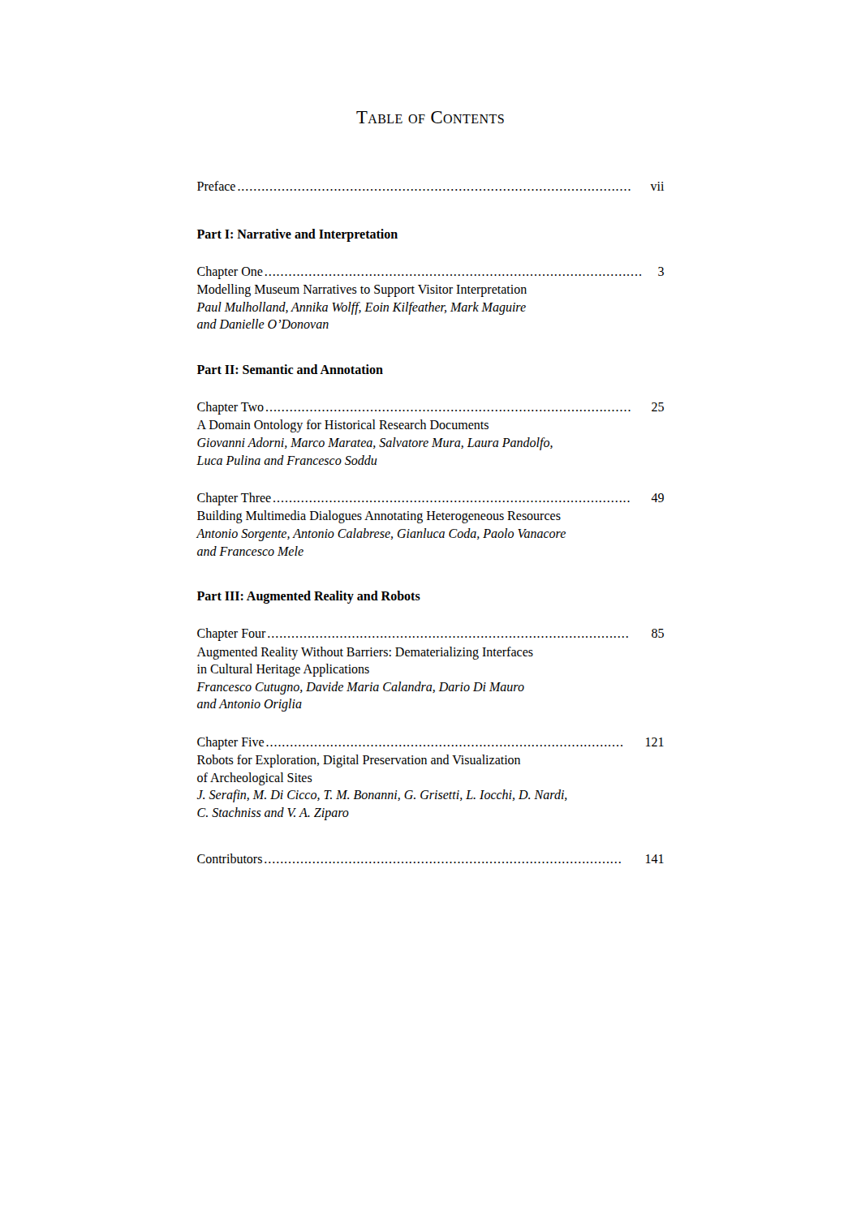Table of Contents
Preface .................................................................................................. vii
Part I: Narrative and Interpretation
Chapter One .............................................................................................. 3
Modelling Museum Narratives to Support Visitor Interpretation
Paul Mulholland, Annika Wolff, Eoin Kilfeather, Mark Maguire
and Danielle O’Donovan
Part II: Semantic and Annotation
Chapter Two ........................................................................................... 25
A Domain Ontology for Historical Research Documents
Giovanni Adorni, Marco Maratea, Salvatore Mura, Laura Pandolfo,
Luca Pulina and Francesco Soddu
Chapter Three ......................................................................................... 49
Building Multimedia Dialogues Annotating Heterogeneous Resources
Antonio Sorgente, Antonio Calabrese, Gianluca Coda, Paolo Vanacore
and Francesco Mele
Part III: Augmented Reality and Robots
Chapter Four .......................................................................................... 85
Augmented Reality Without Barriers: Dematerializing Interfaces
in Cultural Heritage Applications
Francesco Cutugno, Davide Maria Calandra, Dario Di Mauro
and Antonio Origlia
Chapter Five ......................................................................................... 121
Robots for Exploration, Digital Preservation and Visualization
of Archeological Sites
J. Serafin, M. Di Cicco, T. M. Bonanni, G. Grisetti, L. Iocchi, D. Nardi,
C. Stachniss and V. A. Ziparo
Contributors ......................................................................................... 141